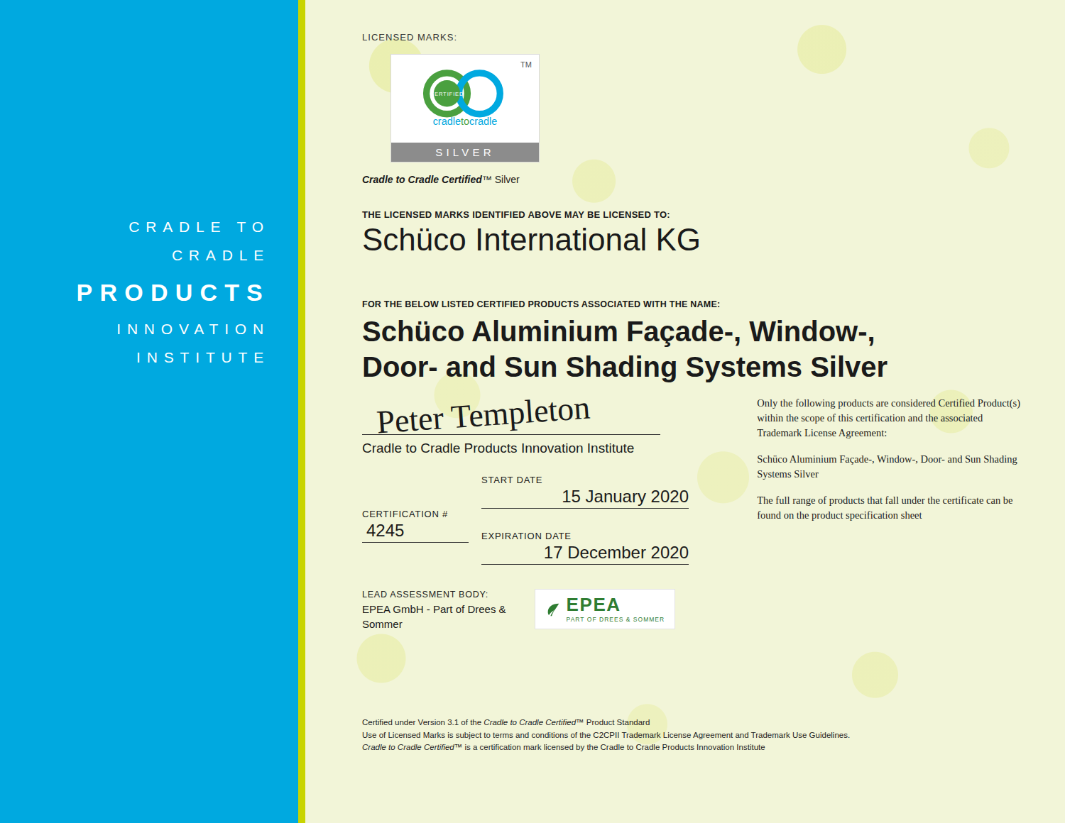Cradle to Cradle Products Innovation Institute
Licensed Marks:
TM CERTIFIED cradletocradle
SILVER
Cradle to Cradle Certified™ Silver
THE LICENSED MARKS IDENTIFIED ABOVE MAY BE LICENSED TO:
Schüco International KG
FOR THE BELOW LISTED CERTIFIED PRODUCTS ASSOCIATED WITH THE NAME:
Schüco Aluminium Façade-, Window-,
Door- and Sun Shading Systems Silver
Peter Templeton
Cradle to Cradle Products Innovation Institute
Start Date
15 January 2020
Certification #
4245
Expiration Date
17 December 2020
Lead Assessment Body: EPEA GmbH - Part of Drees &
Sommer
EPEA
Part of Drees & Sommer
Only the following products are considered Certified Product(s) within the scope of this certification and the associated Trademark License Agreement:
Schüco Aluminium Façade-, Window-, Door- and Sun Shading Systems Silver
The full range of products that fall under the certificate can be found on the product specification sheet
Certified under Version 3.1 of the Cradle to Cradle Certified™ Product Standard
Use of Licensed Marks is subject to terms and conditions of the C2CPII Trademark License Agreement and Trademark Use Guidelines.
Cradle to Cradle Certified™ is a certification mark licensed by the Cradle to Cradle Products Innovation Institute